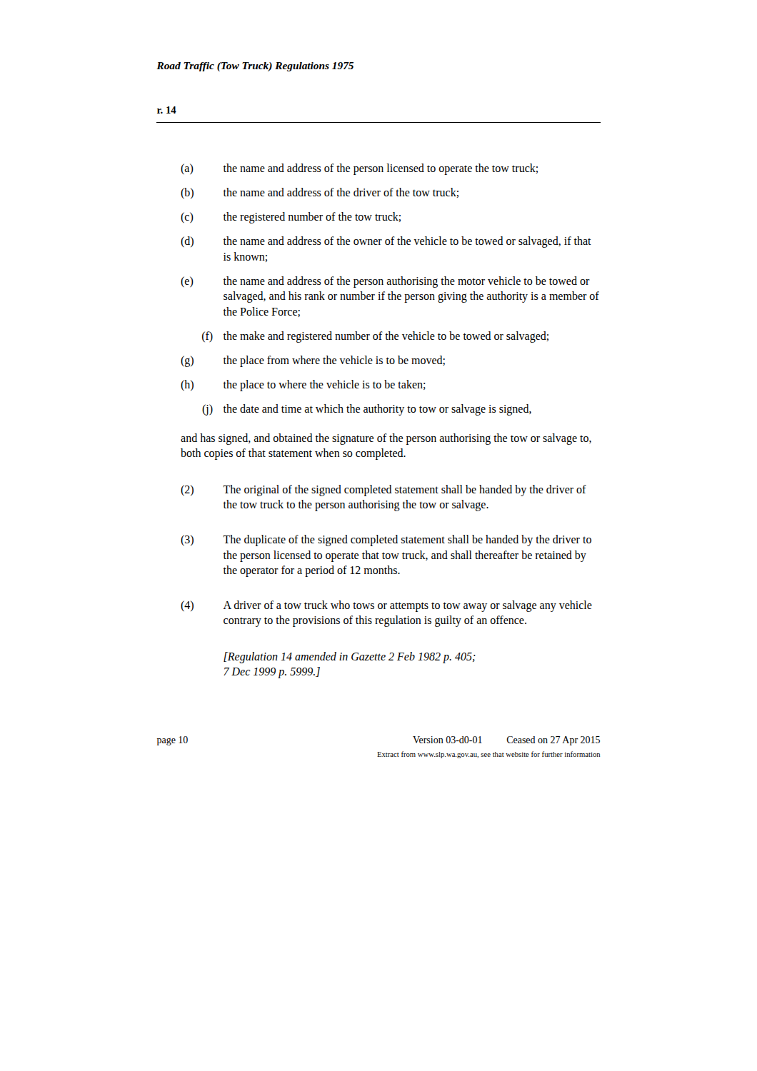Road Traffic (Tow Truck) Regulations 1975
r. 14
(a) the name and address of the person licensed to operate the tow truck;
(b) the name and address of the driver of the tow truck;
(c) the registered number of the tow truck;
(d) the name and address of the owner of the vehicle to be towed or salvaged, if that is known;
(e) the name and address of the person authorising the motor vehicle to be towed or salvaged, and his rank or number if the person giving the authority is a member of the Police Force;
(f) the make and registered number of the vehicle to be towed or salvaged;
(g) the place from where the vehicle is to be moved;
(h) the place to where the vehicle is to be taken;
(j) the date and time at which the authority to tow or salvage is signed,
and has signed, and obtained the signature of the person authorising the tow or salvage to, both copies of that statement when so completed.
(2) The original of the signed completed statement shall be handed by the driver of the tow truck to the person authorising the tow or salvage.
(3) The duplicate of the signed completed statement shall be handed by the driver to the person licensed to operate that tow truck, and shall thereafter be retained by the operator for a period of 12 months.
(4) A driver of a tow truck who tows or attempts to tow away or salvage any vehicle contrary to the provisions of this regulation is guilty of an offence.
[Regulation 14 amended in Gazette 2 Feb 1982 p. 405;
7 Dec 1999 p. 5999.]
page 10 Version 03-d0-01 Ceased on 27 Apr 2015
Extract from www.slp.wa.gov.au, see that website for further information